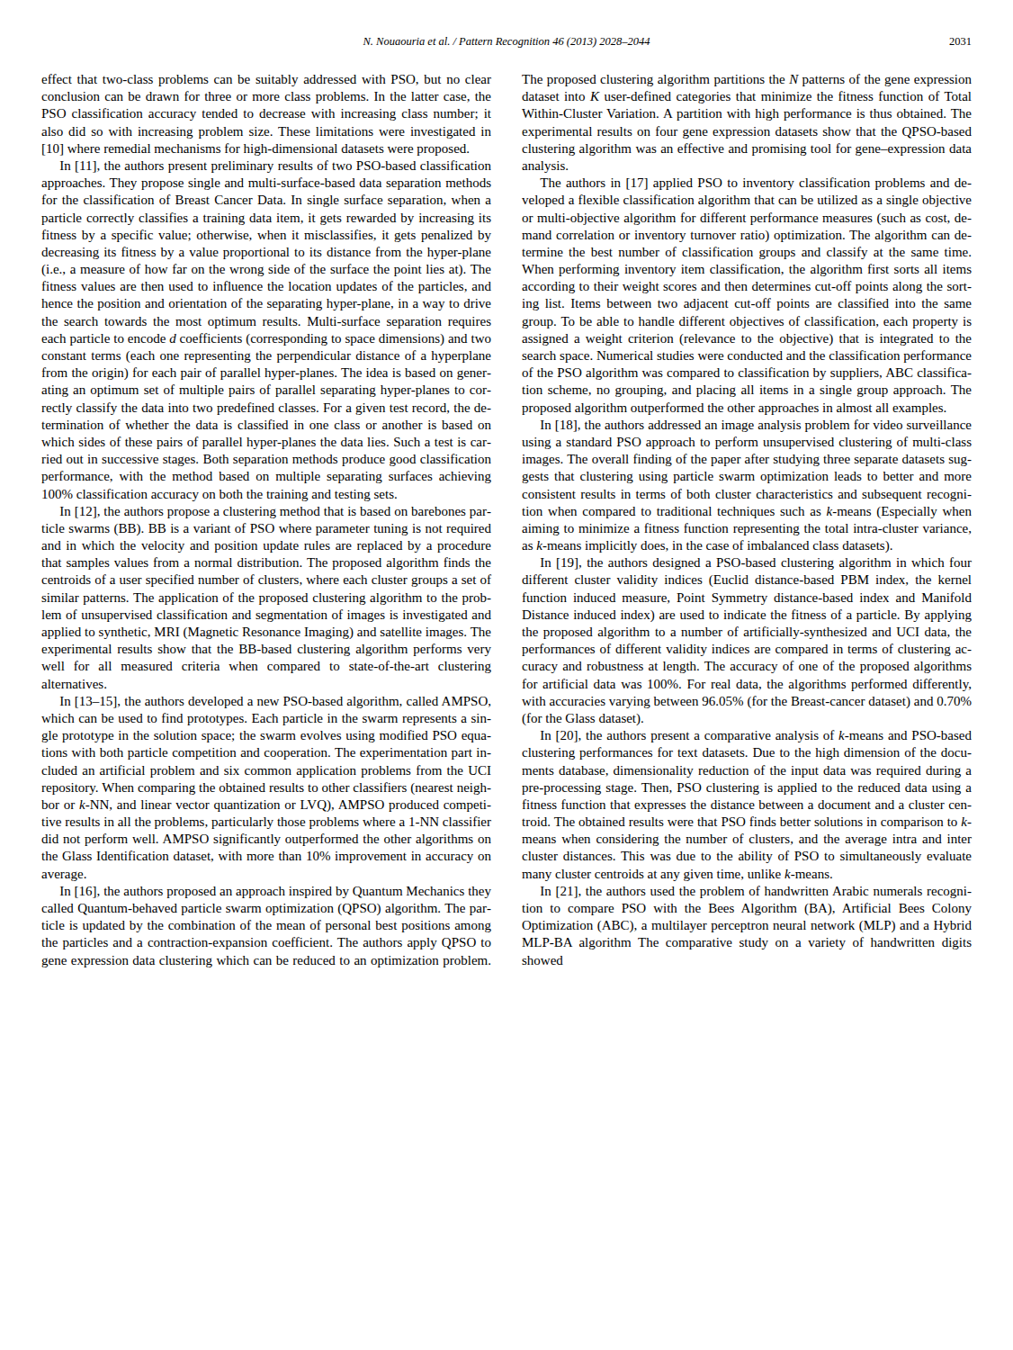N. Nouaouria et al. / Pattern Recognition 46 (2013) 2028–2044
2031
effect that two-class problems can be suitably addressed with PSO, but no clear conclusion can be drawn for three or more class problems. In the latter case, the PSO classification accuracy tended to decrease with increasing class number; it also did so with increasing problem size. These limitations were investigated in [10] where remedial mechanisms for high-dimensional datasets were proposed.
In [11], the authors present preliminary results of two PSO-based classification approaches. They propose single and multi-surface-based data separation methods for the classification of Breast Cancer Data. In single surface separation, when a particle correctly classifies a training data item, it gets rewarded by increasing its fitness by a specific value; otherwise, when it misclassifies, it gets penalized by decreasing its fitness by a value proportional to its distance from the hyper-plane (i.e., a measure of how far on the wrong side of the surface the point lies at). The fitness values are then used to influence the location updates of the particles, and hence the position and orientation of the separating hyper-plane, in a way to drive the search towards the most optimum results. Multi-surface separation requires each particle to encode d coefficients (corresponding to space dimensions) and two constant terms (each one representing the perpendicular distance of a hyperplane from the origin) for each pair of parallel hyper-planes. The idea is based on generating an optimum set of multiple pairs of parallel separating hyper-planes to correctly classify the data into two predefined classes. For a given test record, the determination of whether the data is classified in one class or another is based on which sides of these pairs of parallel hyper-planes the data lies. Such a test is carried out in successive stages. Both separation methods produce good classification performance, with the method based on multiple separating surfaces achieving 100% classification accuracy on both the training and testing sets.
In [12], the authors propose a clustering method that is based on barebones particle swarms (BB). BB is a variant of PSO where parameter tuning is not required and in which the velocity and position update rules are replaced by a procedure that samples values from a normal distribution. The proposed algorithm finds the centroids of a user specified number of clusters, where each cluster groups a set of similar patterns. The application of the proposed clustering algorithm to the problem of unsupervised classification and segmentation of images is investigated and applied to synthetic, MRI (Magnetic Resonance Imaging) and satellite images. The experimental results show that the BB-based clustering algorithm performs very well for all measured criteria when compared to state-of-the-art clustering alternatives.
In [13–15], the authors developed a new PSO-based algorithm, called AMPSO, which can be used to find prototypes. Each particle in the swarm represents a single prototype in the solution space; the swarm evolves using modified PSO equations with both particle competition and cooperation. The experimentation part included an artificial problem and six common application problems from the UCI repository. When comparing the obtained results to other classifiers (nearest neighbor or k-NN, and linear vector quantization or LVQ), AMPSO produced competitive results in all the problems, particularly those problems where a 1-NN classifier did not perform well. AMPSO significantly outperformed the other algorithms on the Glass Identification dataset, with more than 10% improvement in accuracy on average.
In [16], the authors proposed an approach inspired by Quantum Mechanics they called Quantum-behaved particle swarm optimization (QPSO) algorithm. The particle is updated by the combination of the mean of personal best positions among the particles and a contraction-expansion coefficient. The authors apply QPSO to gene expression data clustering which can be reduced to an optimization problem. The proposed clustering algorithm partitions the N patterns of the gene expression dataset into K user-defined categories that minimize the fitness function of Total Within-Cluster Variation. A partition with high performance is thus obtained. The experimental results on four gene expression datasets show that the QPSO-based clustering algorithm was an effective and promising tool for gene–expression data analysis.
The authors in [17] applied PSO to inventory classification problems and developed a flexible classification algorithm that can be utilized as a single objective or multi-objective algorithm for different performance measures (such as cost, demand correlation or inventory turnover ratio) optimization. The algorithm can determine the best number of classification groups and classify at the same time. When performing inventory item classification, the algorithm first sorts all items according to their weight scores and then determines cut-off points along the sorting list. Items between two adjacent cut-off points are classified into the same group. To be able to handle different objectives of classification, each property is assigned a weight criterion (relevance to the objective) that is integrated to the search space. Numerical studies were conducted and the classification performance of the PSO algorithm was compared to classification by suppliers, ABC classification scheme, no grouping, and placing all items in a single group approach. The proposed algorithm outperformed the other approaches in almost all examples.
In [18], the authors addressed an image analysis problem for video surveillance using a standard PSO approach to perform unsupervised clustering of multi-class images. The overall finding of the paper after studying three separate datasets suggests that clustering using particle swarm optimization leads to better and more consistent results in terms of both cluster characteristics and subsequent recognition when compared to traditional techniques such as k-means (Especially when aiming to minimize a fitness function representing the total intra-cluster variance, as k-means implicitly does, in the case of imbalanced class datasets).
In [19], the authors designed a PSO-based clustering algorithm in which four different cluster validity indices (Euclid distance-based PBM index, the kernel function induced measure, Point Symmetry distance-based index and Manifold Distance induced index) are used to indicate the fitness of a particle. By applying the proposed algorithm to a number of artificially-synthesized and UCI data, the performances of different validity indices are compared in terms of clustering accuracy and robustness at length. The accuracy of one of the proposed algorithms for artificial data was 100%. For real data, the algorithms performed differently, with accuracies varying between 96.05% (for the Breast-cancer dataset) and 0.70% (for the Glass dataset).
In [20], the authors present a comparative analysis of k-means and PSO-based clustering performances for text datasets. Due to the high dimension of the documents database, dimensionality reduction of the input data was required during a pre-processing stage. Then, PSO clustering is applied to the reduced data using a fitness function that expresses the distance between a document and a cluster centroid. The obtained results were that PSO finds better solutions in comparison to k-means when considering the number of clusters, and the average intra and inter cluster distances. This was due to the ability of PSO to simultaneously evaluate many cluster centroids at any given time, unlike k-means.
In [21], the authors used the problem of handwritten Arabic numerals recognition to compare PSO with the Bees Algorithm (BA), Artificial Bees Colony Optimization (ABC), a multilayer perceptron neural network (MLP) and a Hybrid MLP-BA algorithm The comparative study on a variety of handwritten digits showed